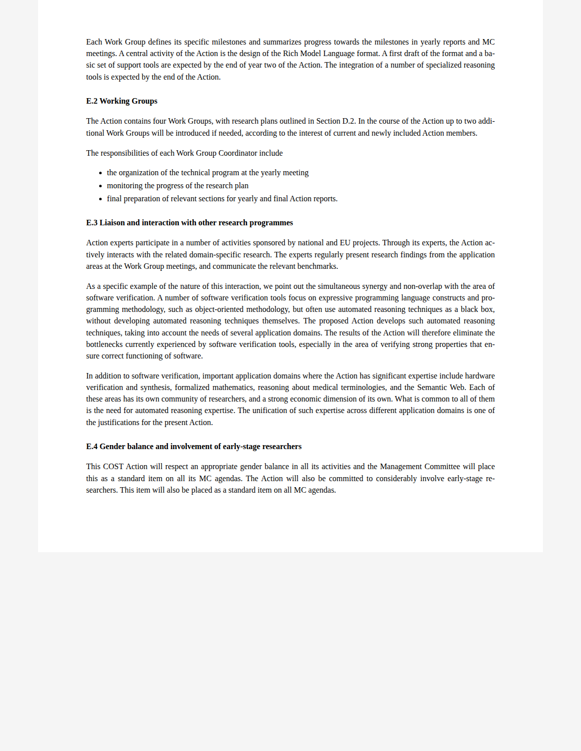Each Work Group defines its specific milestones and summarizes progress towards the milestones in yearly reports and MC meetings. A central activity of the Action is the design of the Rich Model Language format. A first draft of the format and a basic set of support tools are expected by the end of year two of the Action. The integration of a number of specialized reasoning tools is expected by the end of the Action.
E.2 Working Groups
The Action contains four Work Groups, with research plans outlined in Section D.2. In the course of the Action up to two additional Work Groups will be introduced if needed, according to the interest of current and newly included Action members.
The responsibilities of each Work Group Coordinator include
the organization of the technical program at the yearly meeting
monitoring the progress of the research plan
final preparation of relevant sections for yearly and final Action reports.
E.3 Liaison and interaction with other research programmes
Action experts participate in a number of activities sponsored by national and EU projects. Through its experts, the Action actively interacts with the related domain-specific research. The experts regularly present research findings from the application areas at the Work Group meetings, and communicate the relevant benchmarks.
As a specific example of the nature of this interaction, we point out the simultaneous synergy and non-overlap with the area of software verification. A number of software verification tools focus on expressive programming language constructs and programming methodology, such as object-oriented methodology, but often use automated reasoning techniques as a black box, without developing automated reasoning techniques themselves. The proposed Action develops such automated reasoning techniques, taking into account the needs of several application domains. The results of the Action will therefore eliminate the bottlenecks currently experienced by software verification tools, especially in the area of verifying strong properties that ensure correct functioning of software.
In addition to software verification, important application domains where the Action has significant expertise include hardware verification and synthesis, formalized mathematics, reasoning about medical terminologies, and the Semantic Web. Each of these areas has its own community of researchers, and a strong economic dimension of its own. What is common to all of them is the need for automated reasoning expertise. The unification of such expertise across different application domains is one of the justifications for the present Action.
E.4 Gender balance and involvement of early-stage researchers
This COST Action will respect an appropriate gender balance in all its activities and the Management Committee will place this as a standard item on all its MC agendas. The Action will also be committed to considerably involve early-stage researchers. This item will also be placed as a standard item on all MC agendas.